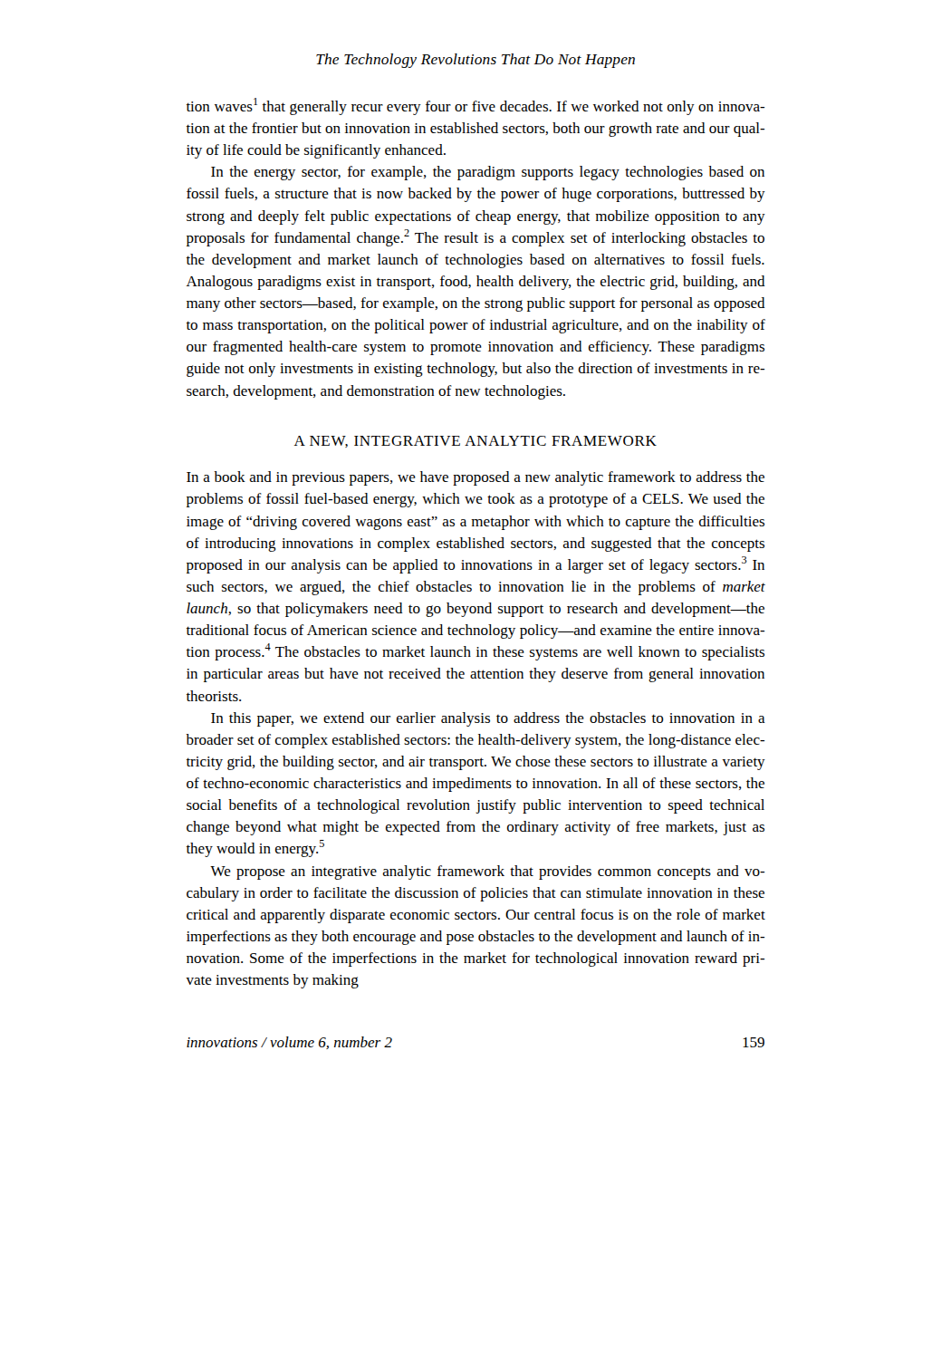The Technology Revolutions That Do Not Happen
tion waves1 that generally recur every four or five decades. If we worked not only on innovation at the frontier but on innovation in established sectors, both our growth rate and our quality of life could be significantly enhanced.
In the energy sector, for example, the paradigm supports legacy technologies based on fossil fuels, a structure that is now backed by the power of huge corporations, buttressed by strong and deeply felt public expectations of cheap energy, that mobilize opposition to any proposals for fundamental change.2 The result is a complex set of interlocking obstacles to the development and market launch of technologies based on alternatives to fossil fuels. Analogous paradigms exist in transport, food, health delivery, the electric grid, building, and many other sectors—based, for example, on the strong public support for personal as opposed to mass transportation, on the political power of industrial agriculture, and on the inability of our fragmented health-care system to promote innovation and efficiency. These paradigms guide not only investments in existing technology, but also the direction of investments in research, development, and demonstration of new technologies.
A New, Integrative Analytic Framework
In a book and in previous papers, we have proposed a new analytic framework to address the problems of fossil fuel-based energy, which we took as a prototype of a CELS. We used the image of “driving covered wagons east” as a metaphor with which to capture the difficulties of introducing innovations in complex established sectors, and suggested that the concepts proposed in our analysis can be applied to innovations in a larger set of legacy sectors.3 In such sectors, we argued, the chief obstacles to innovation lie in the problems of market launch, so that policymakers need to go beyond support to research and development—the traditional focus of American science and technology policy—and examine the entire innovation process.4 The obstacles to market launch in these systems are well known to specialists in particular areas but have not received the attention they deserve from general innovation theorists.
In this paper, we extend our earlier analysis to address the obstacles to innovation in a broader set of complex established sectors: the health-delivery system, the long-distance electricity grid, the building sector, and air transport. We chose these sectors to illustrate a variety of techno-economic characteristics and impediments to innovation. In all of these sectors, the social benefits of a technological revolution justify public intervention to speed technical change beyond what might be expected from the ordinary activity of free markets, just as they would in energy.5
We propose an integrative analytic framework that provides common concepts and vocabulary in order to facilitate the discussion of policies that can stimulate innovation in these critical and apparently disparate economic sectors. Our central focus is on the role of market imperfections as they both encourage and pose obstacles to the development and launch of innovation. Some of the imperfections in the market for technological innovation reward private investments by making
innovations / volume 6, number 2 159